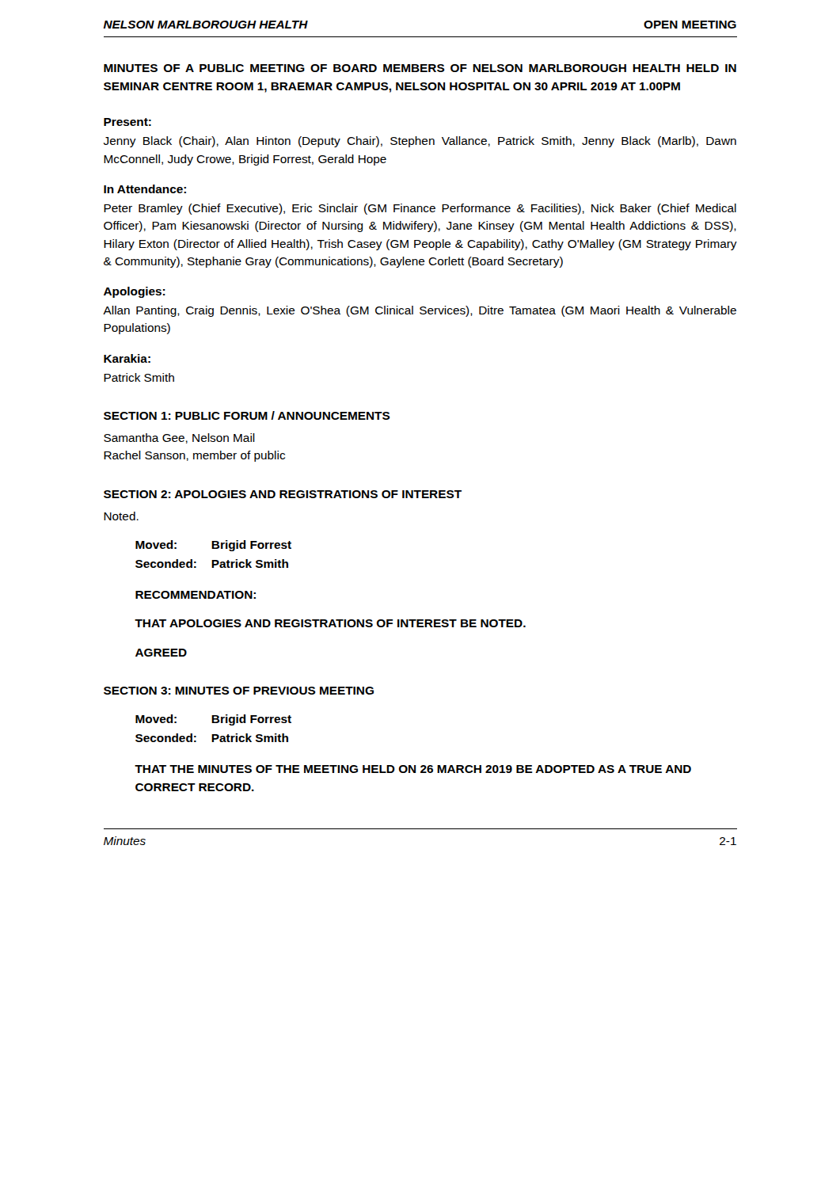NELSON MARLBOROUGH HEALTH OPEN MEETING
Minutes of a public meeting of Board Members of Nelson Marlborough Health held in Seminar Centre Room 1, Braemar Campus, Nelson Hospital on 30 April 2019 at 1.00pm
Present:
Jenny Black (Chair), Alan Hinton (Deputy Chair), Stephen Vallance, Patrick Smith, Jenny Black (Marlb), Dawn McConnell, Judy Crowe, Brigid Forrest, Gerald Hope
In Attendance:
Peter Bramley (Chief Executive), Eric Sinclair (GM Finance Performance & Facilities), Nick Baker (Chief Medical Officer), Pam Kiesanowski (Director of Nursing & Midwifery), Jane Kinsey (GM Mental Health Addictions & DSS), Hilary Exton (Director of Allied Health), Trish Casey (GM People & Capability), Cathy O'Malley (GM Strategy Primary & Community), Stephanie Gray (Communications), Gaylene Corlett (Board Secretary)
Apologies:
Allan Panting, Craig Dennis, Lexie O'Shea (GM Clinical Services), Ditre Tamatea (GM Maori Health & Vulnerable Populations)
Karakia:
Patrick Smith
Section 1: Public Forum / Announcements
Samantha Gee, Nelson Mail
Rachel Sanson, member of public
Section 2: Apologies and Registrations of Interest
Noted.
| Moved: | Brigid Forrest |
| Seconded: | Patrick Smith |
RECOMMENDATION:
THAT APOLOGIES AND REGISTRATIONS OF INTEREST BE NOTED.
AGREED
Section 3: Minutes of Previous Meeting
| Moved: | Brigid Forrest |
| Seconded: | Patrick Smith |
THAT THE MINUTES OF THE MEETING HELD ON 26 MARCH 2019 BE ADOPTED AS A TRUE AND CORRECT RECORD.
Minutes 2-1